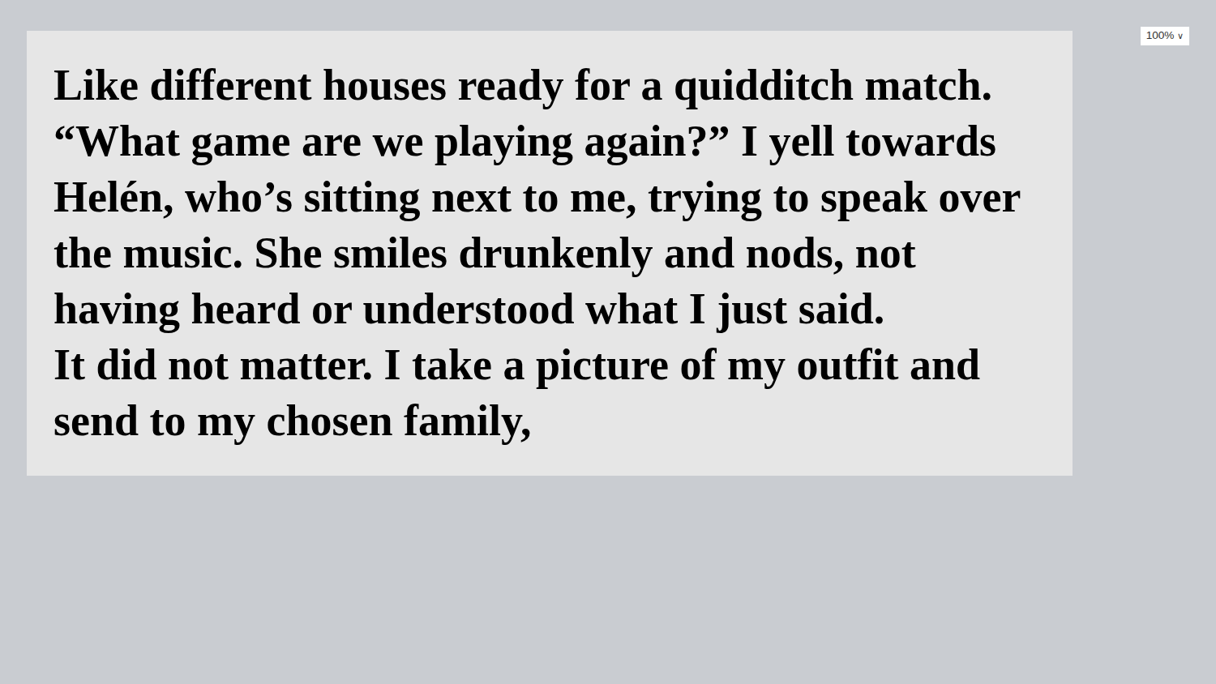100%∨
Like different houses ready for a quidditch match.
“What game are we playing again?” I yell towards Helén, who’s sitting next to me, trying to speak over the music. She smiles drunkenly and nods, not having heard or understood what I just said.
It did not matter. I take a picture of my outfit and send to my chosen family,